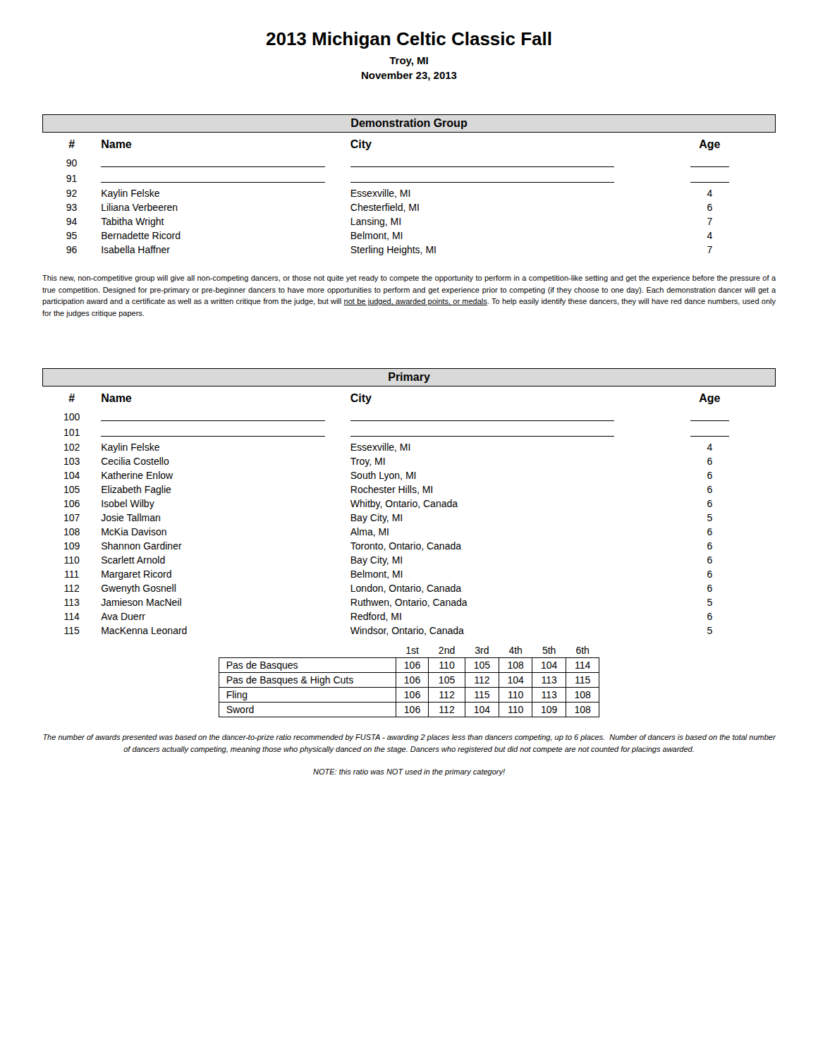2013 Michigan Celtic Classic Fall
Troy, MI
November 23, 2013
Demonstration Group
| # | Name | City | Age |
| --- | --- | --- | --- |
| 90 | | | |
| 91 | | | |
| 92 | Kaylin Felske | Essexville, MI | 4 |
| 93 | Liliana Verbeeren | Chesterfield, MI | 6 |
| 94 | Tabitha Wright | Lansing, MI | 7 |
| 95 | Bernadette Ricord | Belmont, MI | 4 |
| 96 | Isabella Haffner | Sterling Heights, MI | 7 |
This new, non-competitive group will give all non-competing dancers, or those not quite yet ready to compete the opportunity to perform in a competition-like setting and get the experience before the pressure of a true competition. Designed for pre-primary or pre-beginner dancers to have more opportunities to perform and get experience prior to competing (if they choose to one day). Each demonstration dancer will get a participation award and a certificate as well as a written critique from the judge, but will not be judged, awarded points, or medals. To help easily identify these dancers, they will have red dance numbers, used only for the judges critique papers.
Primary
| # | Name | City | Age |
| --- | --- | --- | --- |
| 100 | | | |
| 101 | | | |
| 102 | Kaylin Felske | Essexville, MI | 4 |
| 103 | Cecilia Costello | Troy, MI | 6 |
| 104 | Katherine Enlow | South Lyon, MI | 6 |
| 105 | Elizabeth Faglie | Rochester Hills, MI | 6 |
| 106 | Isobel Wilby | Whitby, Ontario, Canada | 6 |
| 107 | Josie Tallman | Bay City, MI | 5 |
| 108 | McKia Davison | Alma, MI | 6 |
| 109 | Shannon Gardiner | Toronto, Ontario, Canada | 6 |
| 110 | Scarlett Arnold | Bay City, MI | 6 |
| 111 | Margaret Ricord | Belmont, MI | 6 |
| 112 | Gwenyth Gosnell | London, Ontario, Canada | 6 |
| 113 | Jamieson MacNeil | Ruthwen, Ontario, Canada | 5 |
| 114 | Ava Duerr | Redford, MI | 6 |
| 115 | MacKenna Leonard | Windsor, Ontario, Canada | 5 |
| | 1st | 2nd | 3rd | 4th | 5th | 6th |
| --- | --- | --- | --- | --- | --- | --- |
| Pas de Basques | 106 | 110 | 105 | 108 | 104 | 114 |
| Pas de Basques & High Cuts | 106 | 105 | 112 | 104 | 113 | 115 |
| Fling | 106 | 112 | 115 | 110 | 113 | 108 |
| Sword | 106 | 112 | 104 | 110 | 109 | 108 |
The number of awards presented was based on the dancer-to-prize ratio recommended by FUSTA - awarding 2 places less than dancers competing, up to 6 places. Number of dancers is based on the total number of dancers actually competing, meaning those who physically danced on the stage. Dancers who registered but did not compete are not counted for placings awarded.
NOTE: this ratio was NOT used in the primary category!